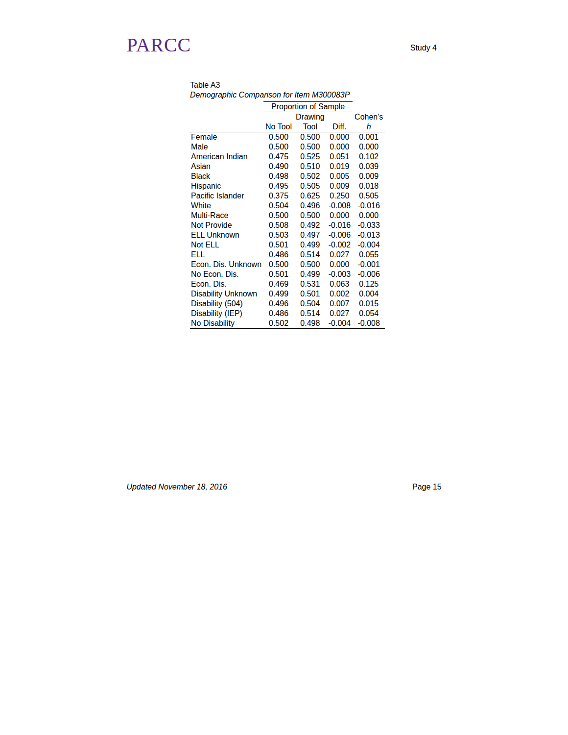PARCC
Study 4
Table A3
Demographic Comparison for Item M300083P
| | Proportion of Sample | |
| --- | --- | --- |
| | | Drawing | | Cohen's |
| | No Tool | Tool | Diff. | h |
| Female | 0.500 | 0.500 | 0.000 | 0.001 |
| Male | 0.500 | 0.500 | 0.000 | 0.000 |
| American Indian | 0.475 | 0.525 | 0.051 | 0.102 |
| Asian | 0.490 | 0.510 | 0.019 | 0.039 |
| Black | 0.498 | 0.502 | 0.005 | 0.009 |
| Hispanic | 0.495 | 0.505 | 0.009 | 0.018 |
| Pacific Islander | 0.375 | 0.625 | 0.250 | 0.505 |
| White | 0.504 | 0.496 | -0.008 | -0.016 |
| Multi-Race | 0.500 | 0.500 | 0.000 | 0.000 |
| Not Provide | 0.508 | 0.492 | -0.016 | -0.033 |
| ELL Unknown | 0.503 | 0.497 | -0.006 | -0.013 |
| Not ELL | 0.501 | 0.499 | -0.002 | -0.004 |
| ELL | 0.486 | 0.514 | 0.027 | 0.055 |
| Econ. Dis. Unknown | 0.500 | 0.500 | 0.000 | -0.001 |
| No Econ. Dis. | 0.501 | 0.499 | -0.003 | -0.006 |
| Econ. Dis. | 0.469 | 0.531 | 0.063 | 0.125 |
| Disability Unknown | 0.499 | 0.501 | 0.002 | 0.004 |
| Disability (504) | 0.496 | 0.504 | 0.007 | 0.015 |
| Disability (IEP) | 0.486 | 0.514 | 0.027 | 0.054 |
| No Disability | 0.502 | 0.498 | -0.004 | -0.008 |
Updated November 18, 2016
Page 15